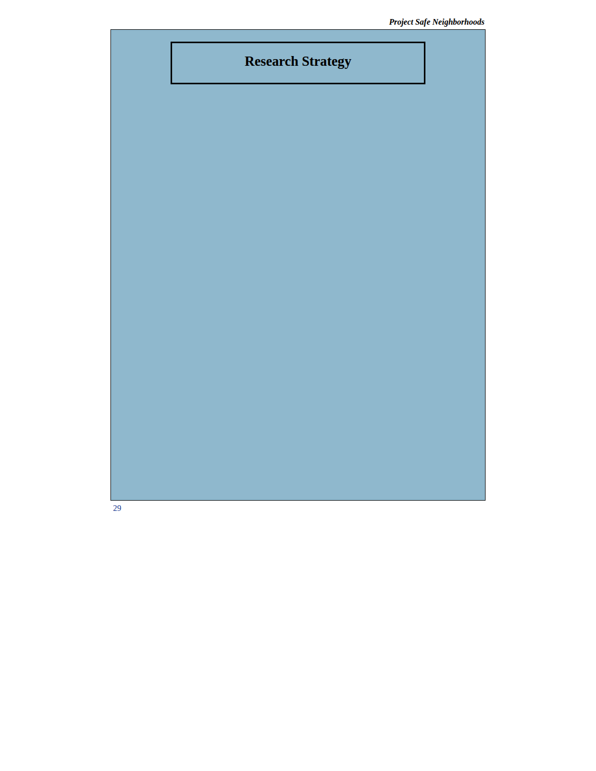Project Safe Neighborhoods
Research Strategy
29